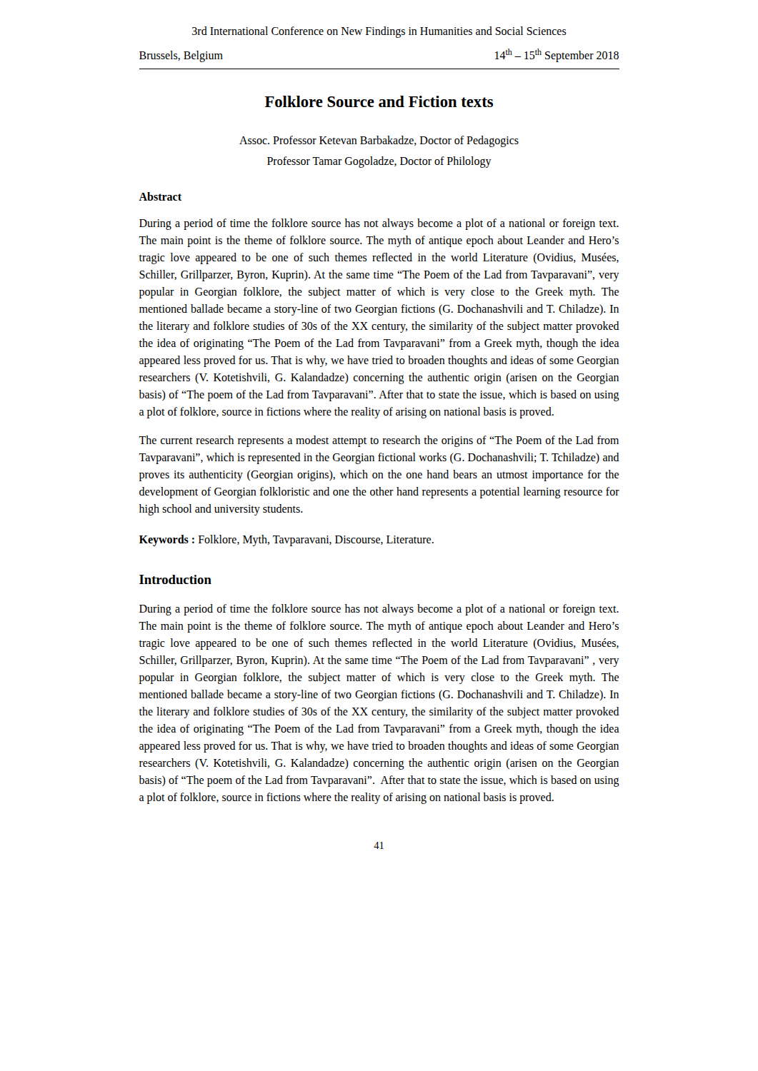3rd International Conference on New Findings in Humanities and Social Sciences
Brussels, Belgium 14th – 15th September 2018
Folklore Source and Fiction texts
Assoc. Professor Ketevan Barbakadze, Doctor of Pedagogics
Professor Tamar Gogoladze, Doctor of Philology
Abstract
During a period of time the folklore source has not always become a plot of a national or foreign text. The main point is the theme of folklore source. The myth of antique epoch about Leander and Hero’s tragic love appeared to be one of such themes reflected in the world Literature (Ovidius, Musées, Schiller, Grillparzer, Byron, Kuprin). At the same time “The Poem of the Lad from Tavparavani”, very popular in Georgian folklore, the subject matter of which is very close to the Greek myth. The mentioned ballade became a story-line of two Georgian fictions (G. Dochanashvili and T. Chiladze). In the literary and folklore studies of 30s of the XX century, the similarity of the subject matter provoked the idea of originating “The Poem of the Lad from Tavparavani” from a Greek myth, though the idea appeared less proved for us. That is why, we have tried to broaden thoughts and ideas of some Georgian researchers (V. Kotetishvili, G. Kalandadze) concerning the authentic origin (arisen on the Georgian basis) of “The poem of the Lad from Tavparavani”. After that to state the issue, which is based on using a plot of folklore, source in fictions where the reality of arising on national basis is proved.
The current research represents a modest attempt to research the origins of “The Poem of the Lad from Tavparavani”, which is represented in the Georgian fictional works (G. Dochanashvili; T. Tchiladze) and proves its authenticity (Georgian origins), which on the one hand bears an utmost importance for the development of Georgian folkloristic and one the other hand represents a potential learning resource for high school and university students.
Keywords : Folklore, Myth, Tavparavani, Discourse, Literature.
Introduction
During a period of time the folklore source has not always become a plot of a national or foreign text. The main point is the theme of folklore source. The myth of antique epoch about Leander and Hero’s tragic love appeared to be one of such themes reflected in the world Literature (Ovidius, Musées, Schiller, Grillparzer, Byron, Kuprin). At the same time “The Poem of the Lad from Tavparavani” , very popular in Georgian folklore, the subject matter of which is very close to the Greek myth. The mentioned ballade became a story-line of two Georgian fictions (G. Dochanashvili and T. Chiladze). In the literary and folklore studies of 30s of the XX century, the similarity of the subject matter provoked the idea of originating “The Poem of the Lad from Tavparavani” from a Greek myth, though the idea appeared less proved for us. That is why, we have tried to broaden thoughts and ideas of some Georgian researchers (V. Kotetishvili, G. Kalandadze) concerning the authentic origin (arisen on the Georgian basis) of “The poem of the Lad from Tavparavani”. After that to state the issue, which is based on using a plot of folklore, source in fictions where the reality of arising on national basis is proved.
41